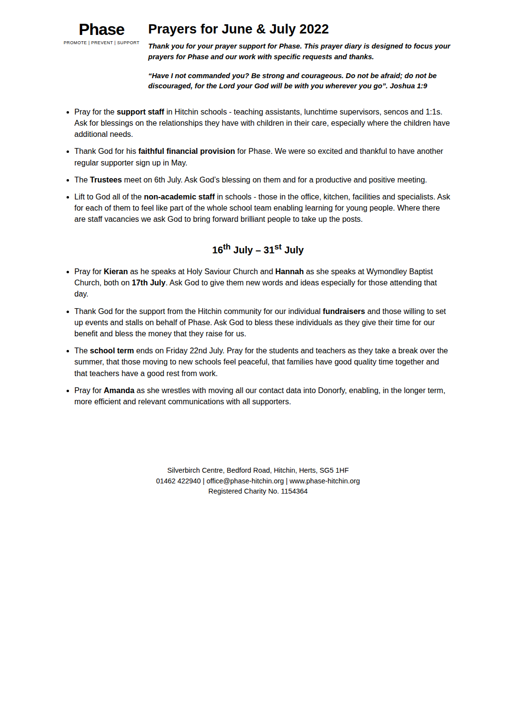Phase
PROMOTE | PREVENT | SUPPORT
Prayers for June & July 2022
Thank you for your prayer support for Phase. This prayer diary is designed to focus your prayers for Phase and our work with specific requests and thanks.
“Have I not commanded you? Be strong and courageous. Do not be afraid; do not be discouraged, for the Lord your God will be with you wherever you go”. Joshua 1:9
Pray for the support staff in Hitchin schools - teaching assistants, lunchtime supervisors, sencos and 1:1s. Ask for blessings on the relationships they have with children in their care, especially where the children have additional needs.
Thank God for his faithful financial provision for Phase. We were so excited and thankful to have another regular supporter sign up in May.
The Trustees meet on 6th July. Ask God’s blessing on them and for a productive and positive meeting.
Lift to God all of the non-academic staff in schools - those in the office, kitchen, facilities and specialists. Ask for each of them to feel like part of the whole school team enabling learning for young people. Where there are staff vacancies we ask God to bring forward brilliant people to take up the posts.
16th July – 31st July
Pray for Kieran as he speaks at Holy Saviour Church and Hannah as she speaks at Wymondley Baptist Church, both on 17th July. Ask God to give them new words and ideas especially for those attending that day.
Thank God for the support from the Hitchin community for our individual fundraisers and those willing to set up events and stalls on behalf of Phase. Ask God to bless these individuals as they give their time for our benefit and bless the money that they raise for us.
The school term ends on Friday 22nd July. Pray for the students and teachers as they take a break over the summer, that those moving to new schools feel peaceful, that families have good quality time together and that teachers have a good rest from work.
Pray for Amanda as she wrestles with moving all our contact data into Donorfy, enabling, in the longer term, more efficient and relevant communications with all supporters.
Silverbirch Centre, Bedford Road, Hitchin, Herts, SG5 1HF
01462 422940 | office@phase-hitchin.org | www.phase-hitchin.org
Registered Charity No. 1154364